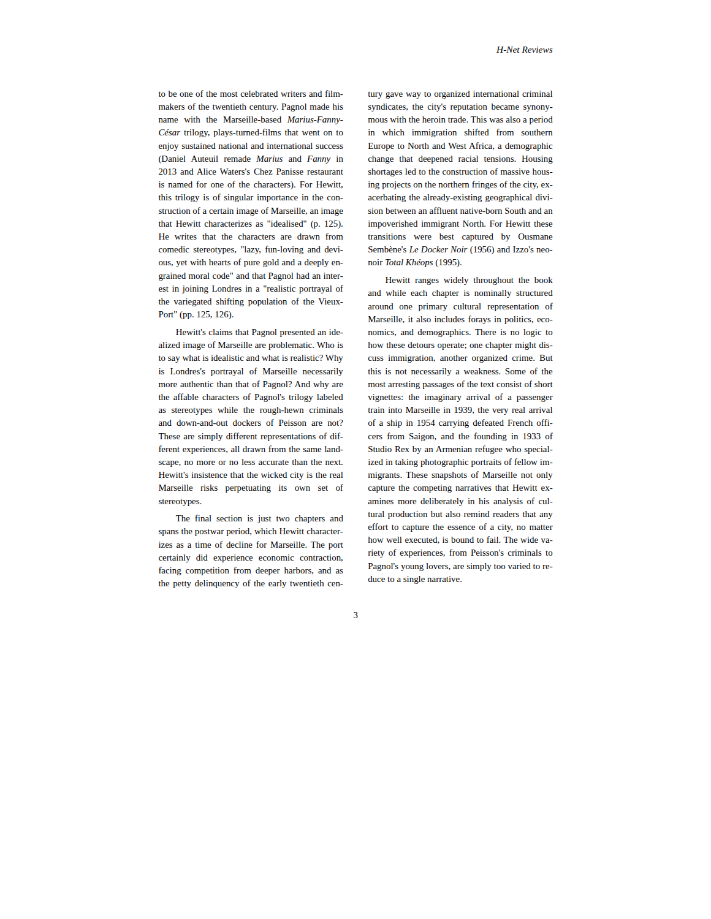H-Net Reviews
to be one of the most celebrated writers and filmmakers of the twentieth century. Pagnol made his name with the Marseille-based Marius-Fanny-César trilogy, plays-turned-films that went on to enjoy sustained national and international success (Daniel Auteuil remade Marius and Fanny in 2013 and Alice Waters's Chez Panisse restaurant is named for one of the characters). For Hewitt, this trilogy is of singular importance in the construction of a certain image of Marseille, an image that Hewitt characterizes as "idealised" (p. 125). He writes that the characters are drawn from comedic stereotypes, "lazy, fun-loving and devious, yet with hearts of pure gold and a deeply engrained moral code" and that Pagnol had an interest in joining Londres in a "realistic portrayal of the variegated shifting population of the Vieux-Port" (pp. 125, 126).
Hewitt's claims that Pagnol presented an idealized image of Marseille are problematic. Who is to say what is idealistic and what is realistic? Why is Londres's portrayal of Marseille necessarily more authentic than that of Pagnol? And why are the affable characters of Pagnol's trilogy labeled as stereotypes while the rough-hewn criminals and down-and-out dockers of Peisson are not? These are simply different representations of different experiences, all drawn from the same landscape, no more or no less accurate than the next. Hewitt's insistence that the wicked city is the real Marseille risks perpetuating its own set of stereotypes.
The final section is just two chapters and spans the postwar period, which Hewitt characterizes as a time of decline for Marseille. The port certainly did experience economic contraction, facing competition from deeper harbors, and as the petty delinquency of the early twentieth century gave way to organized international criminal syndicates, the city's reputation became synonymous with the heroin trade. This was also a period in which immigration shifted from southern Europe to North and West Africa, a demographic change that deepened racial tensions. Housing shortages led to the construction of massive housing projects on the northern fringes of the city, exacerbating the already-existing geographical division between an affluent native-born South and an impoverished immigrant North. For Hewitt these transitions were best captured by Ousmane Sembène's Le Docker Noir (1956) and Izzo's neo-noir Total Khéops (1995).
Hewitt ranges widely throughout the book and while each chapter is nominally structured around one primary cultural representation of Marseille, it also includes forays in politics, economics, and demographics. There is no logic to how these detours operate; one chapter might discuss immigration, another organized crime. But this is not necessarily a weakness. Some of the most arresting passages of the text consist of short vignettes: the imaginary arrival of a passenger train into Marseille in 1939, the very real arrival of a ship in 1954 carrying defeated French officers from Saigon, and the founding in 1933 of Studio Rex by an Armenian refugee who specialized in taking photographic portraits of fellow immigrants. These snapshots of Marseille not only capture the competing narratives that Hewitt examines more deliberately in his analysis of cultural production but also remind readers that any effort to capture the essence of a city, no matter how well executed, is bound to fail. The wide variety of experiences, from Peisson's criminals to Pagnol's young lovers, are simply too varied to reduce to a single narrative.
3